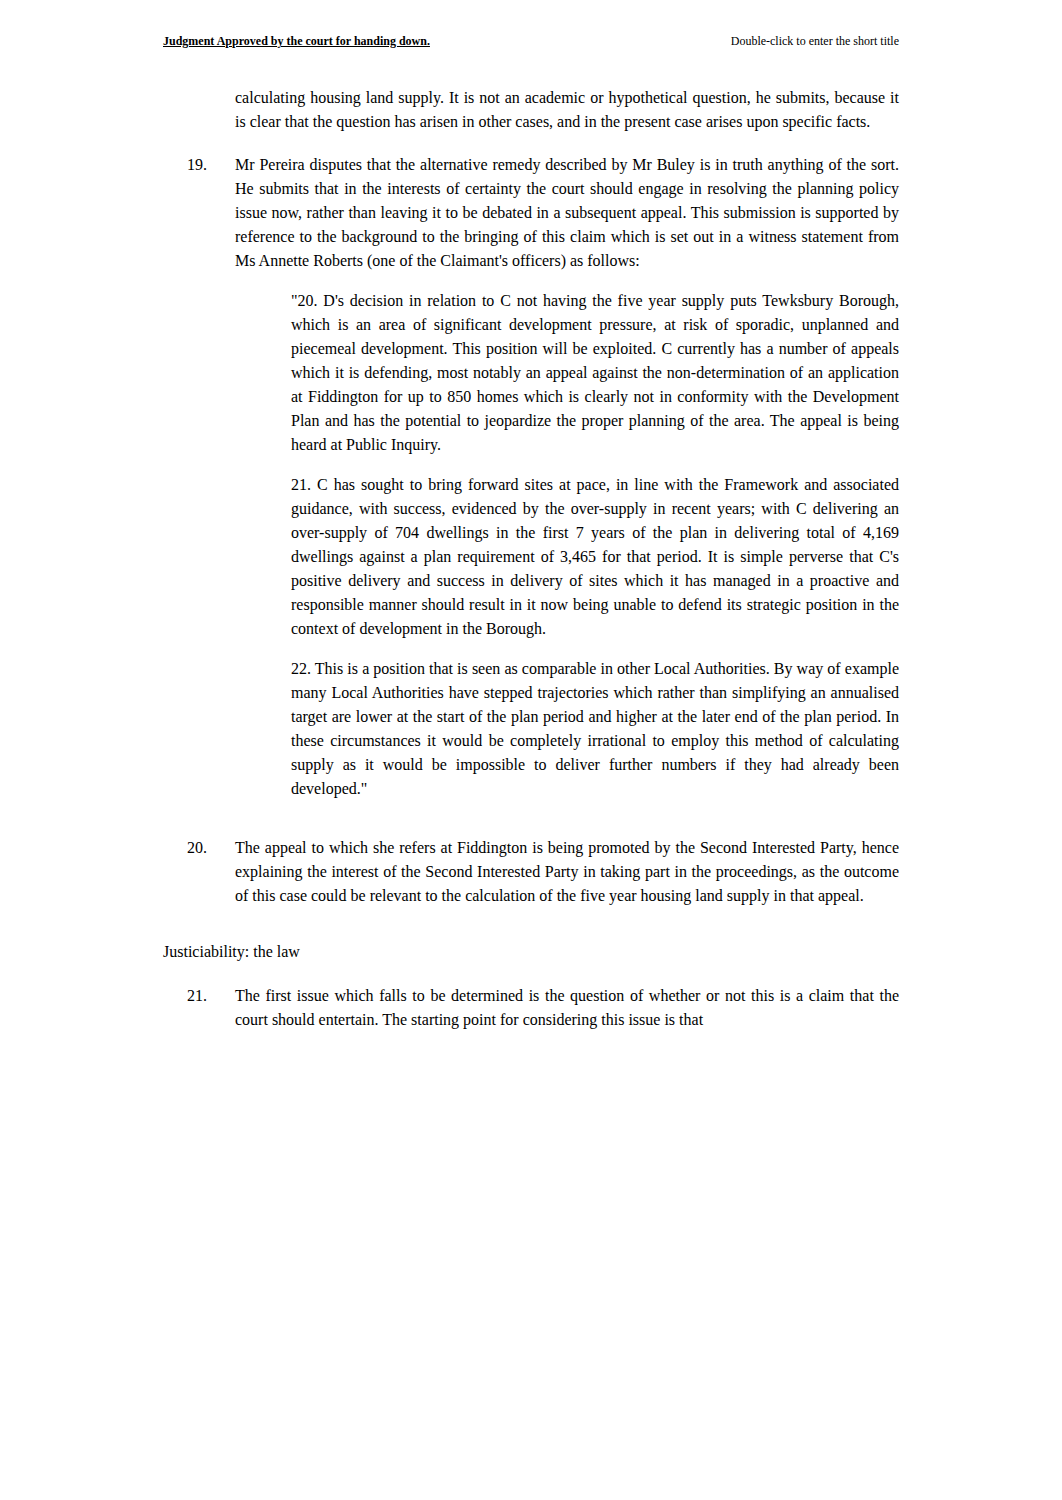Judgment Approved by the court for handing down. Double-click to enter the short title
calculating housing land supply. It is not an academic or hypothetical question, he submits, because it is clear that the question has arisen in other cases, and in the present case arises upon specific facts.
19.
Mr Pereira disputes that the alternative remedy described by Mr Buley is in truth anything of the sort. He submits that in the interests of certainty the court should engage in resolving the planning policy issue now, rather than leaving it to be debated in a subsequent appeal. This submission is supported by reference to the background to the bringing of this claim which is set out in a witness statement from Ms Annette Roberts (one of the Claimant's officers) as follows:
"20. D's decision in relation to C not having the five year supply puts Tewksbury Borough, which is an area of significant development pressure, at risk of sporadic, unplanned and piecemeal development. This position will be exploited. C currently has a number of appeals which it is defending, most notably an appeal against the non-determination of an application at Fiddington for up to 850 homes which is clearly not in conformity with the Development Plan and has the potential to jeopardize the proper planning of the area. The appeal is being heard at Public Inquiry.
21. C has sought to bring forward sites at pace, in line with the Framework and associated guidance, with success, evidenced by the over-supply in recent years; with C delivering an over-supply of 704 dwellings in the first 7 years of the plan in delivering total of 4,169 dwellings against a plan requirement of 3,465 for that period. It is simple perverse that C's positive delivery and success in delivery of sites which it has managed in a proactive and responsible manner should result in it now being unable to defend its strategic position in the context of development in the Borough.
22. This is a position that is seen as comparable in other Local Authorities. By way of example many Local Authorities have stepped trajectories which rather than simplifying an annualised target are lower at the start of the plan period and higher at the later end of the plan period. In these circumstances it would be completely irrational to employ this method of calculating supply as it would be impossible to deliver further numbers if they had already been developed."
20.
The appeal to which she refers at Fiddington is being promoted by the Second Interested Party, hence explaining the interest of the Second Interested Party in taking part in the proceedings, as the outcome of this case could be relevant to the calculation of the five year housing land supply in that appeal.
Justiciability: the law
21.
The first issue which falls to be determined is the question of whether or not this is a claim that the court should entertain. The starting point for considering this issue is that